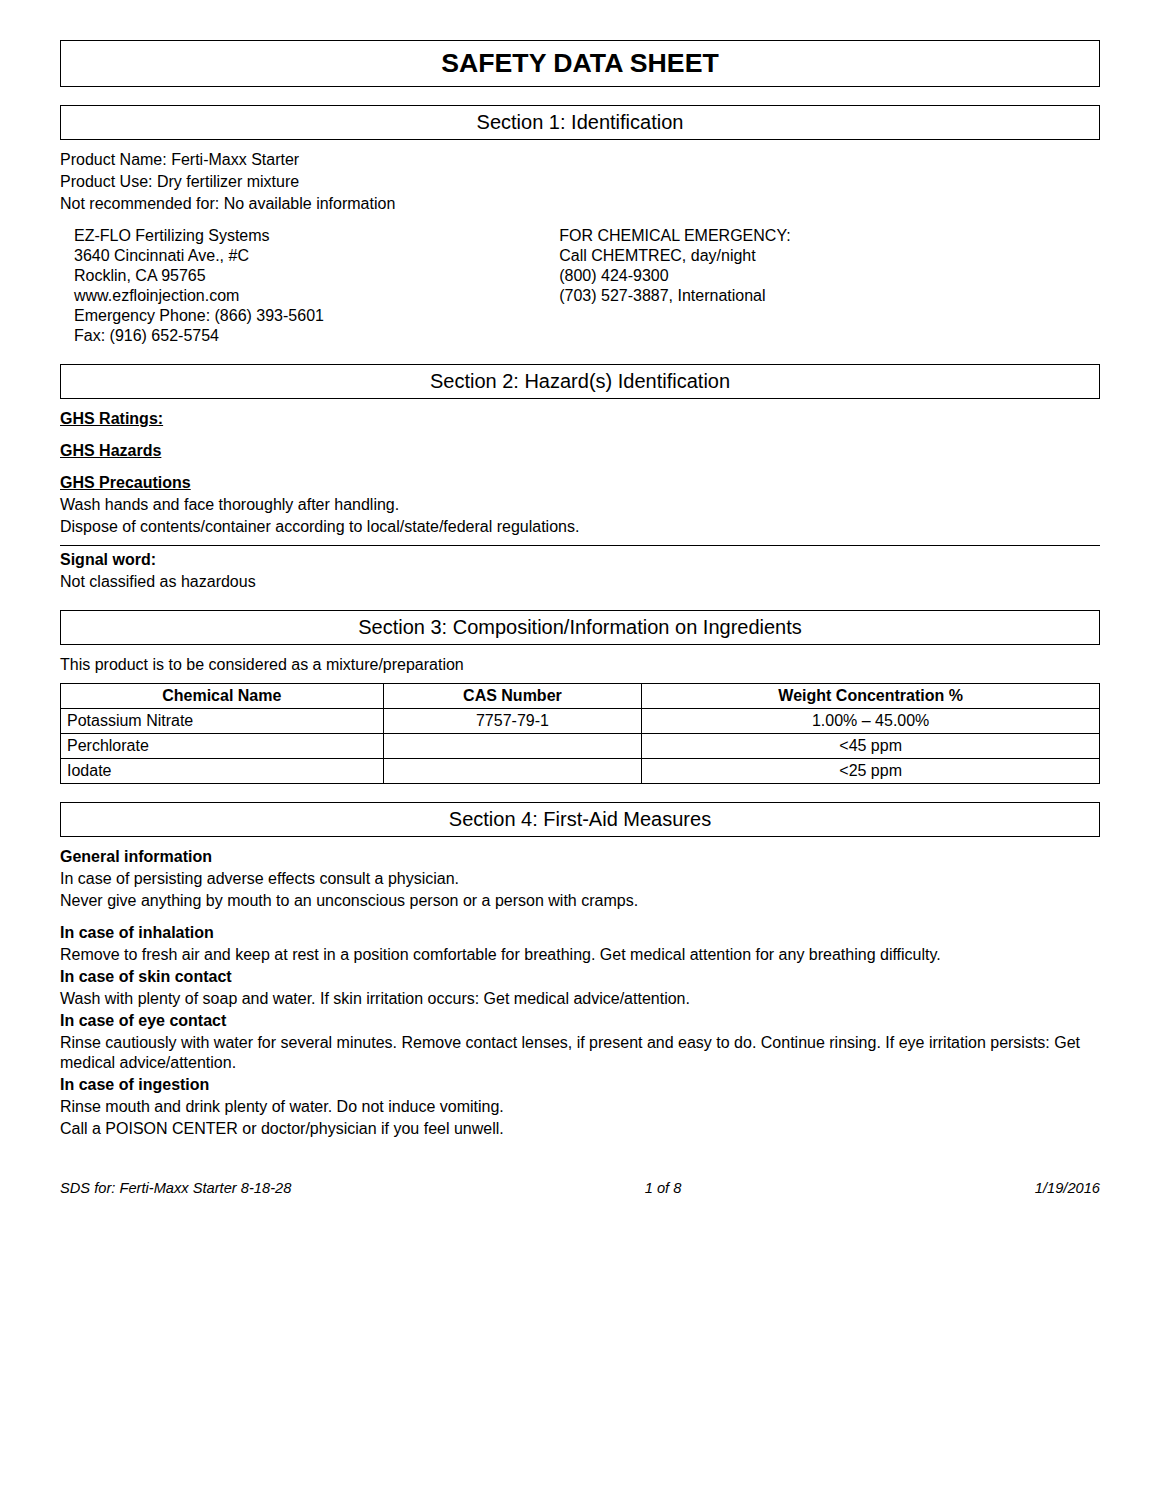SAFETY DATA SHEET
Section 1: Identification
Product Name: Ferti-Maxx Starter
Product Use: Dry fertilizer mixture
Not recommended for: No available information
| EZ-FLO Fertilizing Systems 3640 Cincinnati Ave., #C Rocklin, CA 95765 www.ezfloinjection.com Emergency Phone: (866) 393-5601 Fax: (916) 652-5754 | FOR CHEMICAL EMERGENCY: Call CHEMTREC, day/night (800) 424-9300 (703) 527-3887, International |
Section 2: Hazard(s) Identification
GHS Ratings:
GHS Hazards
GHS Precautions
Wash hands and face thoroughly after handling.
Dispose of contents/container according to local/state/federal regulations.
Signal word:
Not classified as hazardous
Section 3: Composition/Information on Ingredients
This product is to be considered as a mixture/preparation
| Chemical Name | CAS Number | Weight Concentration % |
| --- | --- | --- |
| Potassium Nitrate | 7757-79-1 | 1.00% – 45.00% |
| Perchlorate | | <45 ppm |
| Iodate | | <25 ppm |
Section 4: First-Aid Measures
General information
In case of persisting adverse effects consult a physician.
Never give anything by mouth to an unconscious person or a person with cramps.
In case of inhalation
Remove to fresh air and keep at rest in a position comfortable for breathing. Get medical attention for any breathing difficulty.
In case of skin contact
Wash with plenty of soap and water. If skin irritation occurs: Get medical advice/attention.
In case of eye contact
Rinse cautiously with water for several minutes. Remove contact lenses, if present and easy to do. Continue rinsing. If eye irritation persists: Get medical advice/attention.
In case of ingestion
Rinse mouth and drink plenty of water. Do not induce vomiting.
Call a POISON CENTER or doctor/physician if you feel unwell.
SDS for: Ferti-Maxx Starter 8-18-28 1 of 8 1/19/2016